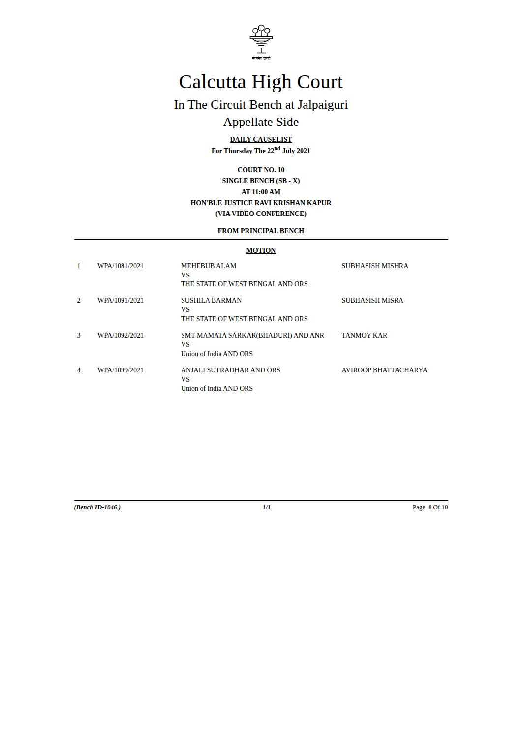Calcutta High Court
In The Circuit Bench at Jalpaiguri
Appellate Side
DAILY CAUSELIST
For Thursday The 22nd July 2021
COURT NO. 10
SINGLE BENCH (SB - X)
AT 11:00 AM
HON'BLE JUSTICE RAVI KRISHAN KAPUR
(VIA VIDEO CONFERENCE)
FROM PRINCIPAL BENCH
MOTION
| 1 | WPA/1081/2021 | MEHEBUB ALAM VS THE STATE OF WEST BENGAL AND ORS | SUBHASISH MISHRA |
| 2 | WPA/1091/2021 | SUSHILA BARMAN VS THE STATE OF WEST BENGAL AND ORS | SUBHASISH MISRA |
| 3 | WPA/1092/2021 | SMT MAMATA SARKAR(BHADURI) AND ANR VS Union of India AND ORS | TANMOY KAR |
| 4 | WPA/1099/2021 | ANJALI SUTRADHAR AND ORS VS Union of India AND ORS | AVIROOP BHATTACHARYA |
(Bench ID-1046 ) 1/1 Page 8 Of 10